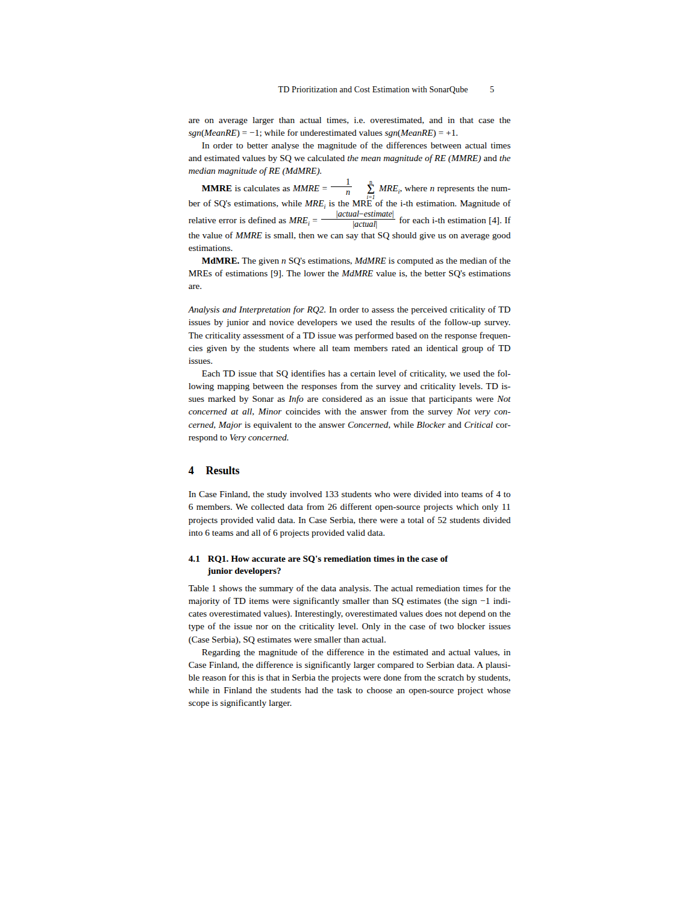TD Prioritization and Cost Estimation with SonarQube 5
are on average larger than actual times, i.e. overestimated, and in that case the sgn(MeanRE) = −1; while for underestimated values sgn(MeanRE) = +1.
In order to better analyse the magnitude of the differences between actual times and estimated values by SQ we calculated the mean magnitude of RE (MMRE) and the median magnitude of RE (MdMRE).
MMRE is calculates as MMRE = 1 n nΣi=1 MREi, where n represents the number of SQ's estimations, while MREi is the MRE of the i-th estimation. Magnitude of relative error is defined as MREi = |actual−estimate||actual| for each i-th estimation [4]. If the value of MMRE is small, then we can say that SQ should give us on average good estimations.
MdMRE. The given n SQ's estimations, MdMRE is computed as the median of the MREs of estimations [9]. The lower the MdMRE value is, the better SQ's estimations are.
Analysis and Interpretation for RQ2. In order to assess the perceived criticality of TD issues by junior and novice developers we used the results of the follow-up survey. The criticality assessment of a TD issue was performed based on the response frequencies given by the students where all team members rated an identical group of TD issues.
Each TD issue that SQ identifies has a certain level of criticality, we used the following mapping between the responses from the survey and criticality levels. TD issues marked by Sonar as Info are considered as an issue that participants were Not concerned at all, Minor coincides with the answer from the survey Not very concerned, Major is equivalent to the answer Concerned, while Blocker and Critical correspond to Very concerned.
4 Results
In Case Finland, the study involved 133 students who were divided into teams of 4 to 6 members. We collected data from 26 different open-source projects which only 11 projects provided valid data. In Case Serbia, there were a total of 52 students divided into 6 teams and all of 6 projects provided valid data.
4.1 RQ1. How accurate are SQ's remediation times in the case of
junior developers?
Table 1 shows the summary of the data analysis. The actual remediation times for the majority of TD items were significantly smaller than SQ estimates (the sign −1 indicates overestimated values). Interestingly, overestimated values does not depend on the type of the issue nor on the criticality level. Only in the case of two blocker issues (Case Serbia), SQ estimates were smaller than actual.
Regarding the magnitude of the difference in the estimated and actual values, in Case Finland, the difference is significantly larger compared to Serbian data. A plausible reason for this is that in Serbia the projects were done from the scratch by students, while in Finland the students had the task to choose an open-source project whose scope is significantly larger.